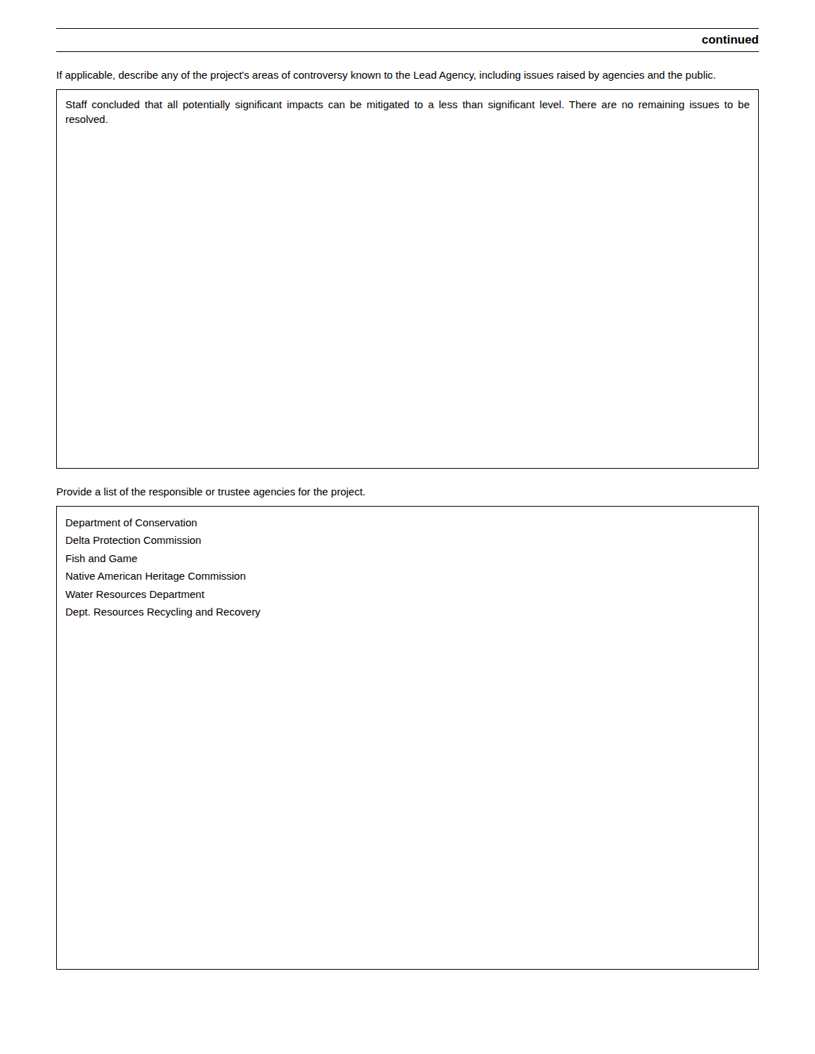continued
If applicable, describe any of the project's areas of controversy known to the Lead Agency, including issues raised by agencies and the public.
Staff concluded that all potentially significant impacts can be mitigated to a less than significant level. There are no remaining issues to be resolved.
Provide a list of the responsible or trustee agencies for the project.
Department of Conservation
Delta Protection Commission
Fish and Game
Native American Heritage Commission
Water Resources Department
Dept. Resources Recycling and Recovery